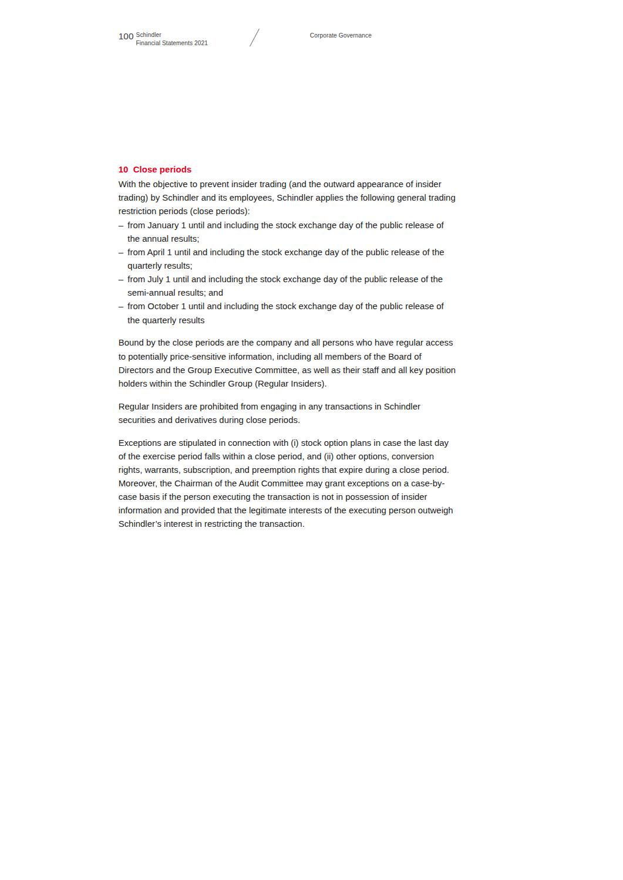100
Schindler Financial Statements 2021
Corporate Governance
10 Close periods
With the objective to prevent insider trading (and the outward appearance of insider trading) by Schindler and its employees, Schindler applies the following general trading restriction periods (close periods):
from January 1 until and including the stock exchange day of the public release of the annual results;
from April 1 until and including the stock exchange day of the public release of the quarterly results;
from July 1 until and including the stock exchange day of the public release of the semi-annual results; and
from October 1 until and including the stock exchange day of the public release of the quarterly results
Bound by the close periods are the company and all persons who have regular access to potentially price-sensitive information, including all members of the Board of Directors and the Group Executive Committee, as well as their staff and all key position holders within the Schindler Group (Regular Insiders).
Regular Insiders are prohibited from engaging in any transactions in Schindler securities and derivatives during close periods.
Exceptions are stipulated in connection with (i) stock option plans in case the last day of the exercise period falls within a close period, and (ii) other options, conversion rights, warrants, subscription, and preemption rights that expire during a close period. Moreover, the Chairman of the Audit Committee may grant exceptions on a case-by-case basis if the person executing the transaction is not in possession of insider information and provided that the legitimate interests of the executing person outweigh Schindler’s interest in restricting the transaction.